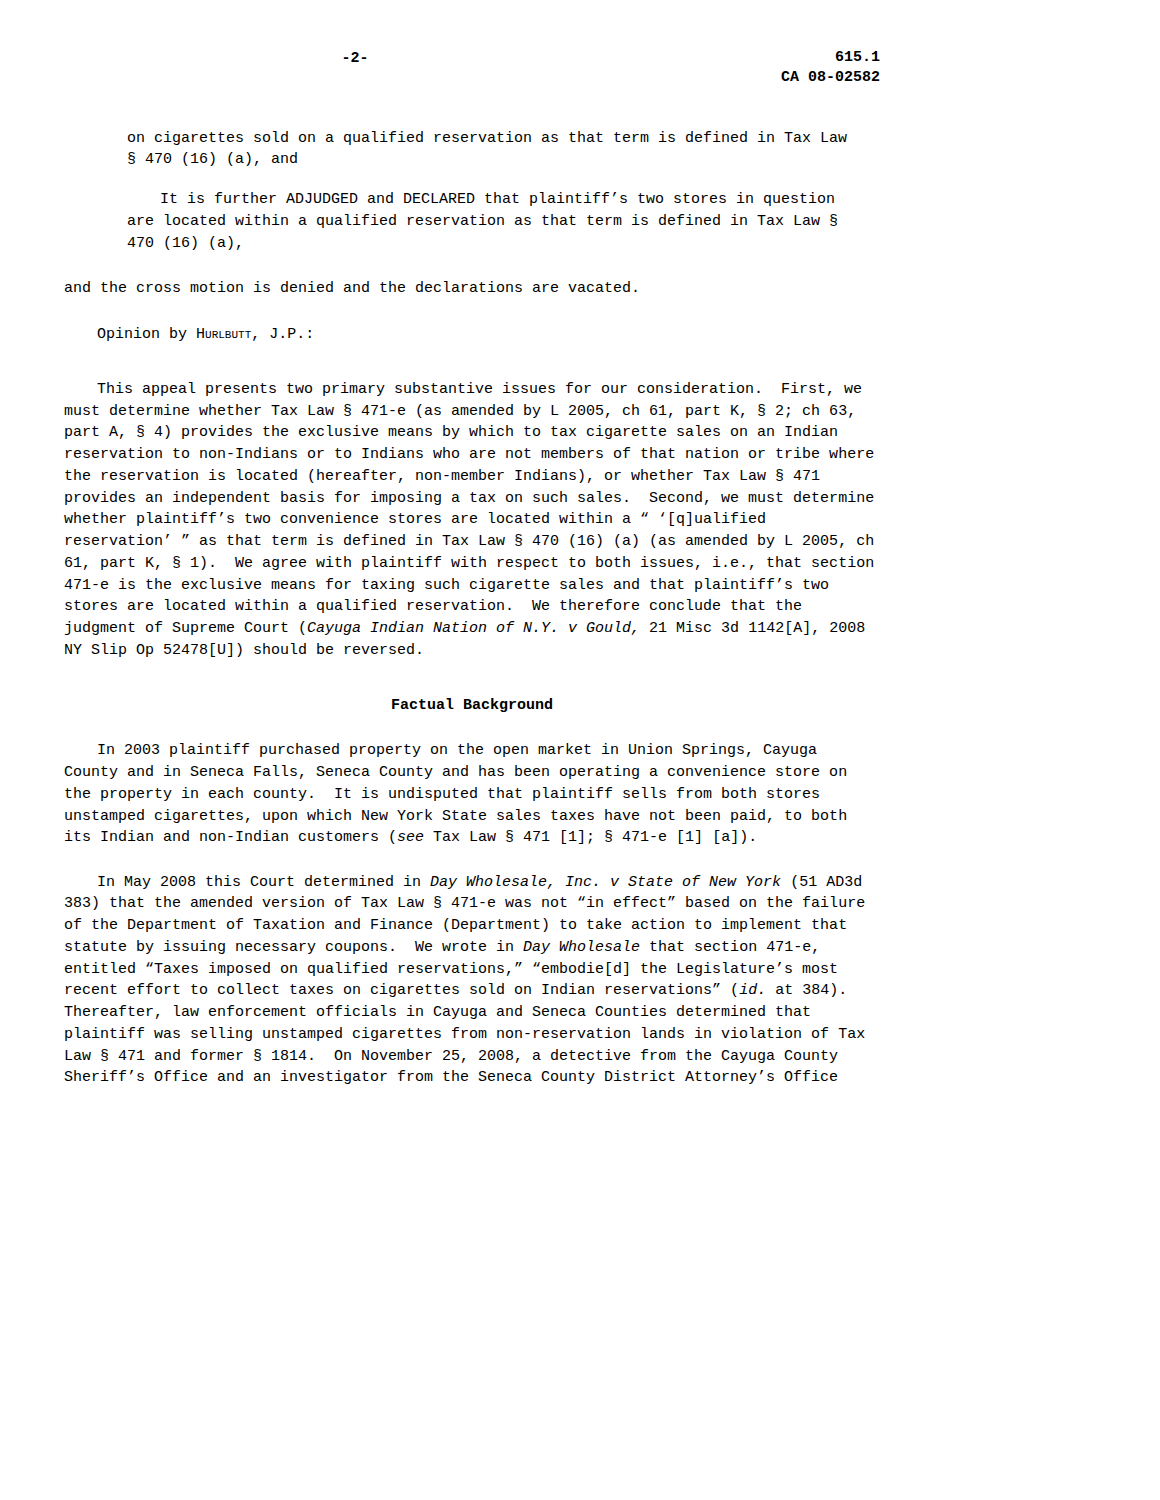-2-
615.1 CA 08-02582
on cigarettes sold on a qualified reservation as that term is defined in Tax Law § 470 (16) (a), and
It is further ADJUDGED and DECLARED that plaintiff’s two stores in question are located within a qualified reservation as that term is defined in Tax Law § 470 (16) (a),
and the cross motion is denied and the declarations are vacated.
Opinion by Hurlbutt, J.P.:
This appeal presents two primary substantive issues for our consideration. First, we must determine whether Tax Law § 471-e (as amended by L 2005, ch 61, part K, § 2; ch 63, part A, § 4) provides the exclusive means by which to tax cigarette sales on an Indian reservation to non-Indians or to Indians who are not members of that nation or tribe where the reservation is located (hereafter, non-member Indians), or whether Tax Law § 471 provides an independent basis for imposing a tax on such sales. Second, we must determine whether plaintiff’s two convenience stores are located within a “ ‘[q]ualified reservation’ ” as that term is defined in Tax Law § 470 (16) (a) (as amended by L 2005, ch 61, part K, § 1). We agree with plaintiff with respect to both issues, i.e., that section 471-e is the exclusive means for taxing such cigarette sales and that plaintiff’s two stores are located within a qualified reservation. We therefore conclude that the judgment of Supreme Court (Cayuga Indian Nation of N.Y. v Gould, 21 Misc 3d 1142[A], 2008 NY Slip Op 52478[U]) should be reversed.
Factual Background
In 2003 plaintiff purchased property on the open market in Union Springs, Cayuga County and in Seneca Falls, Seneca County and has been operating a convenience store on the property in each county. It is undisputed that plaintiff sells from both stores unstamped cigarettes, upon which New York State sales taxes have not been paid, to both its Indian and non-Indian customers (see Tax Law § 471 [1]; § 471-e [1] [a]).
In May 2008 this Court determined in Day Wholesale, Inc. v State of New York (51 AD3d 383) that the amended version of Tax Law § 471-e was not “in effect” based on the failure of the Department of Taxation and Finance (Department) to take action to implement that statute by issuing necessary coupons. We wrote in Day Wholesale that section 471-e, entitled “Taxes imposed on qualified reservations,” “embodie[d] the Legislature’s most recent effort to collect taxes on cigarettes sold on Indian reservations” (id. at 384). Thereafter, law enforcement officials in Cayuga and Seneca Counties determined that plaintiff was selling unstamped cigarettes from non-reservation lands in violation of Tax Law § 471 and former § 1814. On November 25, 2008, a detective from the Cayuga County Sheriff’s Office and an investigator from the Seneca County District Attorney’s Office